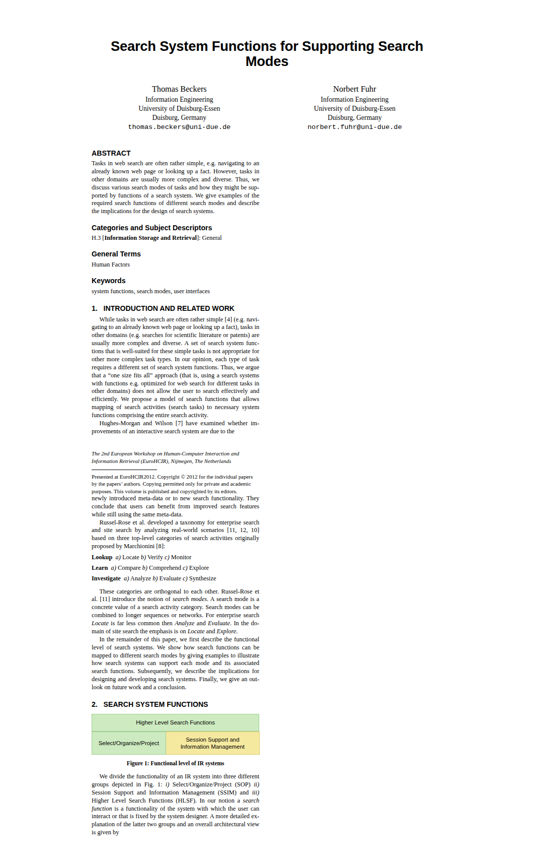Search System Functions for Supporting Search Modes
| Thomas Beckers Information Engineering University of Duisburg-Essen Duisburg, Germany thomas.beckers@uni-due.de | Norbert Fuhr Information Engineering University of Duisburg-Essen Duisburg, Germany norbert.fuhr@uni-due.de |
ABSTRACT
Tasks in web search are often rather simple, e.g. navigating to an already known web page or looking up a fact. However, tasks in other domains are usually more complex and diverse. Thus, we discuss various search modes of tasks and how they might be supported by functions of a search system. We give examples of the required search functions of different search modes and describe the implications for the design of search systems.
Categories and Subject Descriptors
H.3 [Information Storage and Retrieval]: General
General Terms
Human Factors
Keywords
system functions, search modes, user interfaces
1. Introduction and Related Work
While tasks in web search are often rather simple [4] (e.g. navigating to an already known web page or looking up a fact), tasks in other domains (e.g. searches for scientific literature or patents) are usually more complex and diverse. A set of search system functions that is well-suited for these simple tasks is not appropriate for other more complex task types. In our opinion, each type of task requires a different set of search system functions. Thus, we argue that a “one size fits all” approach (that is, using a search systems with functions e.g. optimized for web search for different tasks in other domains) does not allow the user to search effectively and efficiently. We propose a model of search functions that allows mapping of search activities (search tasks) to necessary system functions comprising the entire search activity.
Hughes-Morgan and Wilson [7] have examined whether improvements of an interactive search system are due to the
The 2nd European Workshop on Human-Computer Interaction and Information Retrieval (EuroHCIR), Nijmegen, The Netherlands
Presented at EuroHCIR2012. Copyright © 2012 for the individual papers by the papers’ authors. Copying permitted only for private and academic purposes. This volume is published and copyrighted by its editors.
newly introduced meta-data or to new search functionality. They conclude that users can benefit from improved search features while still using the same meta-data.
Russel-Rose et al. developed a taxonomy for enterprise search and site search by analyzing real-world scenarios [11, 12, 10] based on three top-level categories of search activities originally proposed by Marchionini [8]:
Lookup a) Locate b) Verify c) Monitor
Learn a) Compare b) Comprehend c) Explore
Investigate a) Analyze b) Evaluate c) Synthesize
These categories are orthogonal to each other. Russel-Rose et al. [11] introduce the notion of search modes. A search mode is a concrete value of a search activity category. Search modes can be combined to longer sequences or networks. For enterprise search Locate is far less common then Analyze and Evaluate. In the domain of site search the emphasis is on Locate and Explore.
In the remainder of this paper, we first describe the functional level of search systems. We show how search functions can be mapped to different search modes by giving examples to illustrate how search systems can support each mode and its associated search functions. Subsequently, we describe the implications for designing and developing search systems. Finally, we give an outlook on future work and a conclusion.
2. Search System Functions
Higher Level Search Functions
Select/Organize/Project
Session Support and
Information Management
Figure 1: Functional level of IR systems
We divide the functionality of an IR system into three different groups depicted in Fig. 1: i) Select/Organize/Project (SOP) ii) Session Support and Information Management (SSIM) and iii) Higher Level Search Functions (HLSF). In our notion a search function is a functionality of the system with which the user can interact or that is fixed by the system designer. A more detailed explanation of the latter two groups and an overall architectural view is given by